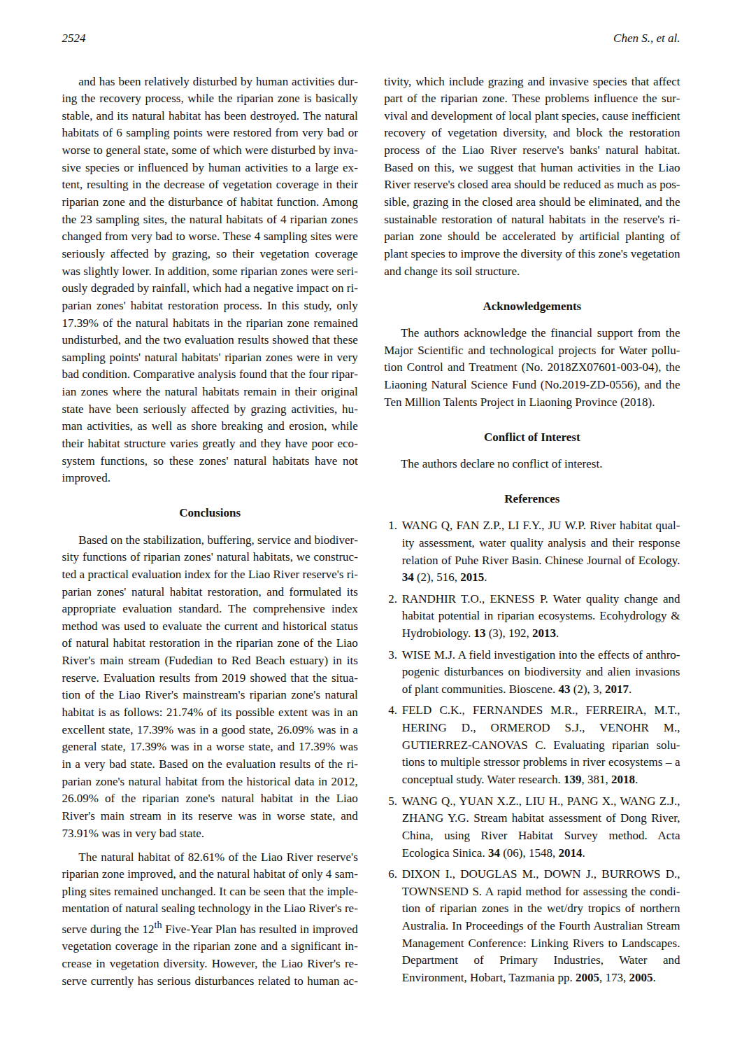2524 Chen S., et al.
and has been relatively disturbed by human activities during the recovery process, while the riparian zone is basically stable, and its natural habitat has been destroyed. The natural habitats of 6 sampling points were restored from very bad or worse to general state, some of which were disturbed by invasive species or influenced by human activities to a large extent, resulting in the decrease of vegetation coverage in their riparian zone and the disturbance of habitat function. Among the 23 sampling sites, the natural habitats of 4 riparian zones changed from very bad to worse. These 4 sampling sites were seriously affected by grazing, so their vegetation coverage was slightly lower. In addition, some riparian zones were seriously degraded by rainfall, which had a negative impact on riparian zones' habitat restoration process. In this study, only 17.39% of the natural habitats in the riparian zone remained undisturbed, and the two evaluation results showed that these sampling points' natural habitats' riparian zones were in very bad condition. Comparative analysis found that the four riparian zones where the natural habitats remain in their original state have been seriously affected by grazing activities, human activities, as well as shore breaking and erosion, while their habitat structure varies greatly and they have poor ecosystem functions, so these zones' natural habitats have not improved.
Conclusions
Based on the stabilization, buffering, service and biodiversity functions of riparian zones' natural habitats, we constructed a practical evaluation index for the Liao River reserve's riparian zones' natural habitat restoration, and formulated its appropriate evaluation standard. The comprehensive index method was used to evaluate the current and historical status of natural habitat restoration in the riparian zone of the Liao River's main stream (Fudedian to Red Beach estuary) in its reserve. Evaluation results from 2019 showed that the situation of the Liao River's mainstream's riparian zone's natural habitat is as follows: 21.74% of its possible extent was in an excellent state, 17.39% was in a good state, 26.09% was in a general state, 17.39% was in a worse state, and 17.39% was in a very bad state. Based on the evaluation results of the riparian zone's natural habitat from the historical data in 2012, 26.09% of the riparian zone's natural habitat in the Liao River's main stream in its reserve was in worse state, and 73.91% was in very bad state.
The natural habitat of 82.61% of the Liao River reserve's riparian zone improved, and the natural habitat of only 4 sampling sites remained unchanged. It can be seen that the implementation of natural sealing technology in the Liao River's reserve during the 12th Five-Year Plan has resulted in improved vegetation coverage in the riparian zone and a significant increase in vegetation diversity. However, the Liao River's reserve currently has serious disturbances related to human activity, which include grazing and invasive species that affect part of the riparian zone. These problems influence the survival and development of local plant species, cause inefficient recovery of vegetation diversity, and block the restoration process of the Liao River reserve's banks' natural habitat. Based on this, we suggest that human activities in the Liao River reserve's closed area should be reduced as much as possible, grazing in the closed area should be eliminated, and the sustainable restoration of natural habitats in the reserve's riparian zone should be accelerated by artificial planting of plant species to improve the diversity of this zone's vegetation and change its soil structure.
Acknowledgements
The authors acknowledge the financial support from the Major Scientific and technological projects for Water pollution Control and Treatment (No. 2018ZX07601-003-04), the Liaoning Natural Science Fund (No.2019-ZD-0556), and the Ten Million Talents Project in Liaoning Province (2018).
Conflict of Interest
The authors declare no conflict of interest.
References
WANG Q, FAN Z.P., LI F.Y., JU W.P. River habitat quality assessment, water quality analysis and their response relation of Puhe River Basin. Chinese Journal of Ecology. 34 (2), 516, 2015.
RANDHIR T.O., EKNESS P. Water quality change and habitat potential in riparian ecosystems. Ecohydrology & Hydrobiology. 13 (3), 192, 2013.
WISE M.J. A field investigation into the effects of anthropogenic disturbances on biodiversity and alien invasions of plant communities. Bioscene. 43 (2), 3, 2017.
FELD C.K., FERNANDES M.R., FERREIRA, M.T., HERING D., ORMEROD S.J., VENOHR M., GUTIERREZ-CANOVAS C. Evaluating riparian solutions to multiple stressor problems in river ecosystems – a conceptual study. Water research. 139, 381, 2018.
WANG Q., YUAN X.Z., LIU H., PANG X., WANG Z.J., ZHANG Y.G. Stream habitat assessment of Dong River, China, using River Habitat Survey method. Acta Ecologica Sinica. 34 (06), 1548, 2014.
DIXON I., DOUGLAS M., DOWN J., BURROWS D., TOWNSEND S. A rapid method for assessing the condition of riparian zones in the wet/dry tropics of northern Australia. In Proceedings of the Fourth Australian Stream Management Conference: Linking Rivers to Landscapes. Department of Primary Industries, Water and Environment, Hobart, Tazmania pp. 2005, 173, 2005.